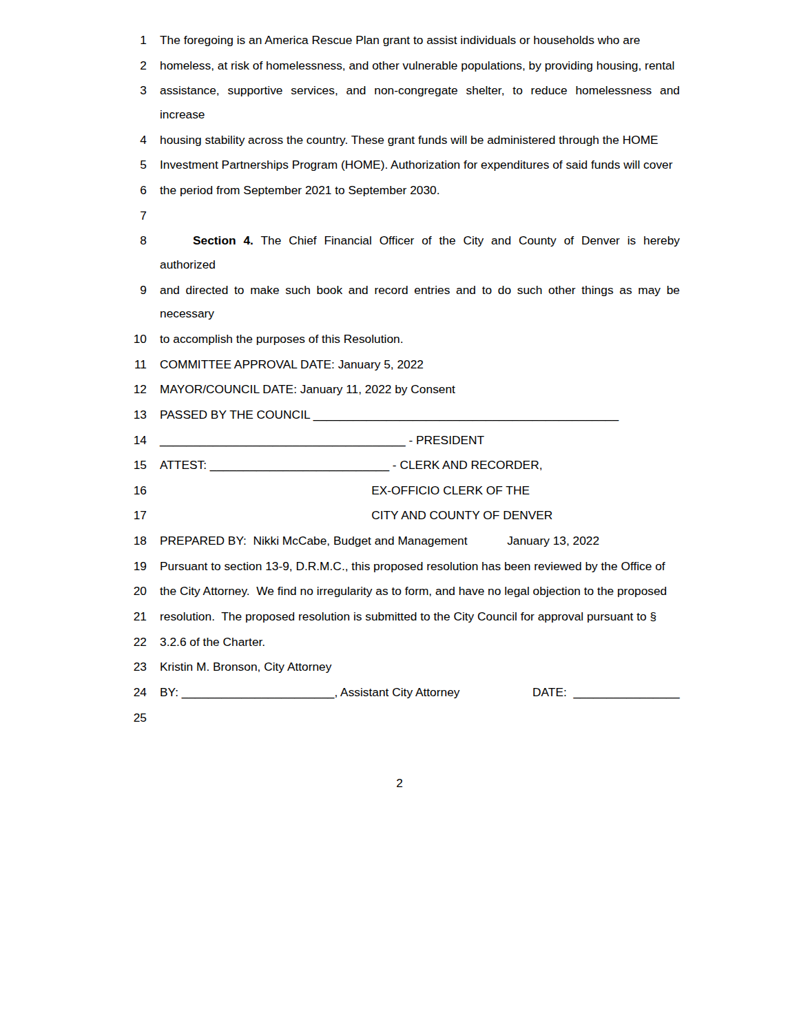| 1 | The foregoing is an America Rescue Plan grant to assist individuals or households who are |
| 2 | homeless, at risk of homelessness, and other vulnerable populations, by providing housing, rental |
| 3 | assistance, supportive services, and non-congregate shelter, to reduce homelessness and increase |
| 4 | housing stability across the country. These grant funds will be administered through the HOME |
| 5 | Investment Partnerships Program (HOME). Authorization for expenditures of said funds will cover |
| 6 | the period from September 2021 to September 2030. |
| 7 | |
| 8 | Section 4. The Chief Financial Officer of the City and County of Denver is hereby authorized |
| 9 | and directed to make such book and record entries and to do such other things as may be necessary |
| 10 | to accomplish the purposes of this Resolution. |
| 11 | COMMITTEE APPROVAL DATE: January 5, 2022 |
| 12 | MAYOR/COUNCIL DATE: January 11, 2022 by Consent |
| 13 | PASSED BY THE COUNCIL ______________________________________________ |
| 14 | _____________________________________ - PRESIDENT |
| 15 | ATTEST: ___________________________ - CLERK AND RECORDER, |
| 16 | EX-OFFICIO CLERK OF THE |
| 17 | CITY AND COUNTY OF DENVER |
| 18 | PREPARED BY: Nikki McCabe, Budget and Management January 13, 2022 |
| 19 | Pursuant to section 13-9, D.R.M.C., this proposed resolution has been reviewed by the Office of |
| 20 | the City Attorney. We find no irregularity as to form, and have no legal objection to the proposed |
| 21 | resolution. The proposed resolution is submitted to the City Council for approval pursuant to § |
| 22 | 3.2.6 of the Charter. |
| 23 | Kristin M. Bronson, City Attorney |
| 24 | BY: _______________________, Assistant City Attorney DATE: ________________ |
| 25 | |
2